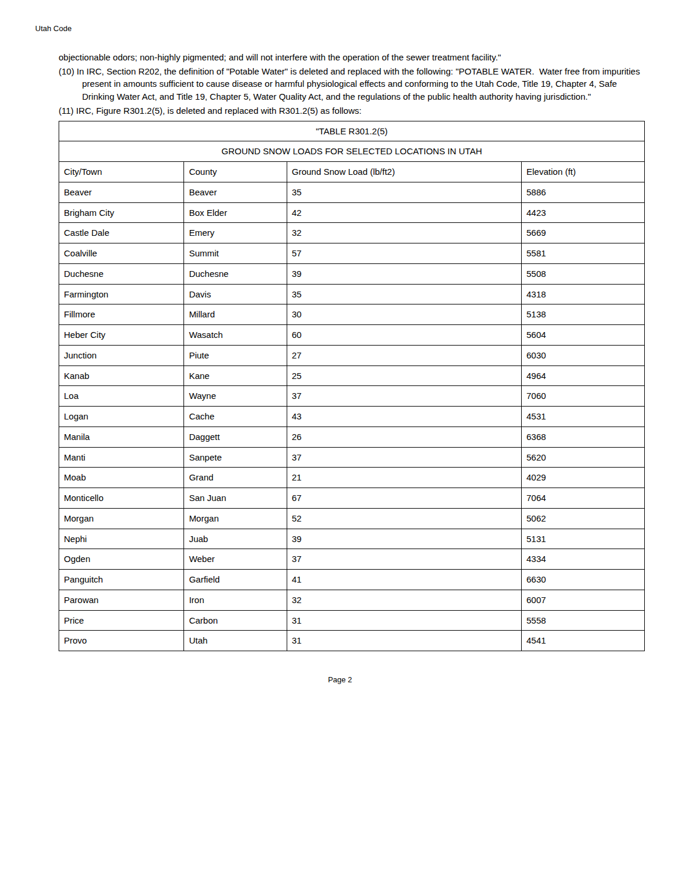Utah Code
objectionable odors; non-highly pigmented; and will not interfere with the operation of the sewer treatment facility."
(10) In IRC, Section R202, the definition of "Potable Water" is deleted and replaced with the following: "POTABLE WATER. Water free from impurities present in amounts sufficient to cause disease or harmful physiological effects and conforming to the Utah Code, Title 19, Chapter 4, Safe Drinking Water Act, and Title 19, Chapter 5, Water Quality Act, and the regulations of the public health authority having jurisdiction."
(11) IRC, Figure R301.2(5), is deleted and replaced with R301.2(5) as follows:
| "TABLE R301.2(5) |
| GROUND SNOW LOADS FOR SELECTED LOCATIONS IN UTAH |
| City/Town | County | Ground Snow Load (lb/ft2) | Elevation (ft) |
| Beaver | Beaver | 35 | 5886 |
| Brigham City | Box Elder | 42 | 4423 |
| Castle Dale | Emery | 32 | 5669 |
| Coalville | Summit | 57 | 5581 |
| Duchesne | Duchesne | 39 | 5508 |
| Farmington | Davis | 35 | 4318 |
| Fillmore | Millard | 30 | 5138 |
| Heber City | Wasatch | 60 | 5604 |
| Junction | Piute | 27 | 6030 |
| Kanab | Kane | 25 | 4964 |
| Loa | Wayne | 37 | 7060 |
| Logan | Cache | 43 | 4531 |
| Manila | Daggett | 26 | 6368 |
| Manti | Sanpete | 37 | 5620 |
| Moab | Grand | 21 | 4029 |
| Monticello | San Juan | 67 | 7064 |
| Morgan | Morgan | 52 | 5062 |
| Nephi | Juab | 39 | 5131 |
| Ogden | Weber | 37 | 4334 |
| Panguitch | Garfield | 41 | 6630 |
| Parowan | Iron | 32 | 6007 |
| Price | Carbon | 31 | 5558 |
| Provo | Utah | 31 | 4541 |
Page 2